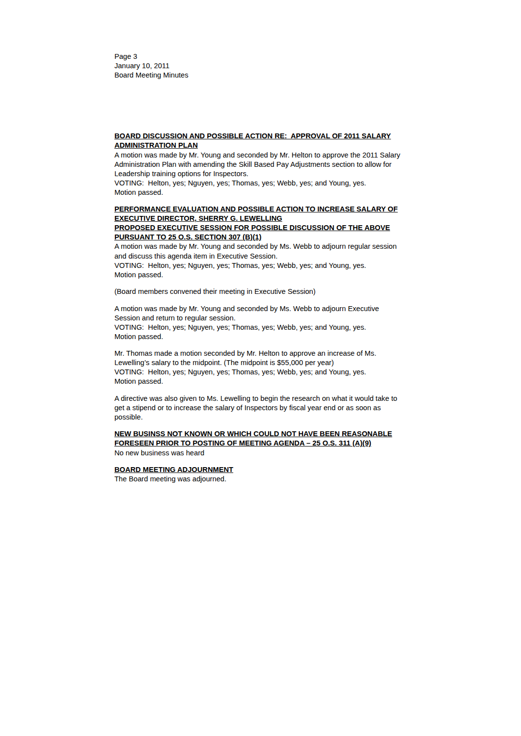Page 3
January 10, 2011
Board Meeting Minutes
Board Discussion and Possible Action re: Approval of 2011 Salary Administration Plan
A motion was made by Mr. Young and seconded by Mr. Helton to approve the 2011 Salary Administration Plan with amending the Skill Based Pay Adjustments section to allow for Leadership training options for Inspectors.
VOTING: Helton, yes; Nguyen, yes; Thomas, yes; Webb, yes; and Young, yes.
Motion passed.
Performance Evaluation and Possible Action to Increase Salary of Executive Director, Sherry G. Lewelling
Proposed Executive Session for Possible Discussion of the Above Pursuant to 25 O.S. Section 307 (B)(1)
A motion was made by Mr. Young and seconded by Ms. Webb to adjourn regular session and discuss this agenda item in Executive Session.
VOTING: Helton, yes; Nguyen, yes; Thomas, yes; Webb, yes; and Young, yes.
Motion passed.
(Board members convened their meeting in Executive Session)
A motion was made by Mr. Young and seconded by Ms. Webb to adjourn Executive Session and return to regular session.
VOTING: Helton, yes; Nguyen, yes; Thomas, yes; Webb, yes; and Young, yes.
Motion passed.
Mr. Thomas made a motion seconded by Mr. Helton to approve an increase of Ms. Lewelling’s salary to the midpoint. (The midpoint is $55,000 per year)
VOTING: Helton, yes; Nguyen, yes; Thomas, yes; Webb, yes; and Young, yes.
Motion passed.
A directive was also given to Ms. Lewelling to begin the research on what it would take to get a stipend or to increase the salary of Inspectors by fiscal year end or as soon as possible.
New Businss Not Known or Which Could Not Have Been Reasonable Foreseen Prior to Posting of Meeting Agenda – 25 O.S. 311 (A)(9)
No new business was heard
Board Meeting Adjournment
The Board meeting was adjourned.